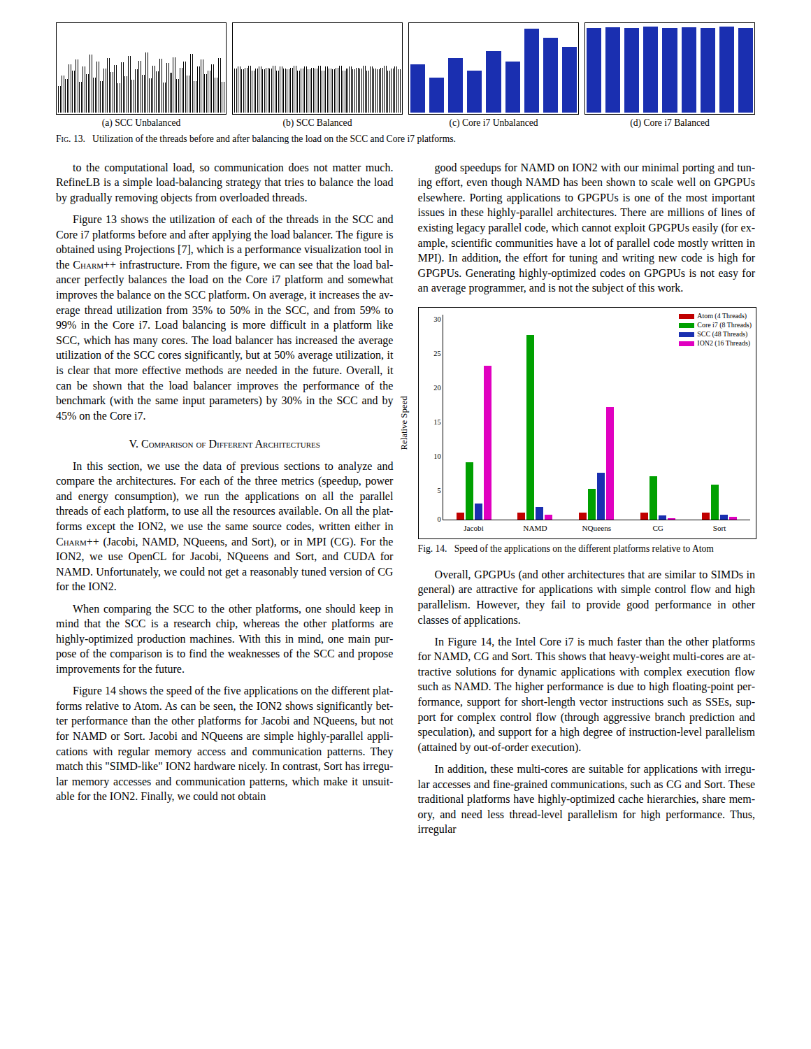(a) SCC Unbalanced
(b) SCC Balanced
(c) Core i7 Unbalanced
(d) Core i7 Balanced
Fig. 13. Utilization of the threads before and after balancing the load on the SCC and Core i7 platforms.
to the computational load, so communication does not matter much. RefineLB is a simple load-balancing strategy that tries to balance the load by gradually removing objects from overloaded threads.
Figure 13 shows the utilization of each of the threads in the SCC and Core i7 platforms before and after applying the load balancer. The figure is obtained using Projections [7], which is a performance visualization tool in the Charm++ infrastructure. From the figure, we can see that the load balancer perfectly balances the load on the Core i7 platform and somewhat improves the balance on the SCC platform. On average, it increases the average thread utilization from 35% to 50% in the SCC, and from 59% to 99% in the Core i7. Load balancing is more difficult in a platform like SCC, which has many cores. The load balancer has increased the average utilization of the SCC cores significantly, but at 50% average utilization, it is clear that more effective methods are needed in the future. Overall, it can be shown that the load balancer improves the performance of the benchmark (with the same input parameters) by 30% in the SCC and by 45% on the Core i7.
V. Comparison of Different Architectures
In this section, we use the data of previous sections to analyze and compare the architectures. For each of the three metrics (speedup, power and energy consumption), we run the applications on all the parallel threads of each platform, to use all the resources available. On all the platforms except the ION2, we use the same source codes, written either in Charm++ (Jacobi, NAMD, NQueens, and Sort), or in MPI (CG). For the ION2, we use OpenCL for Jacobi, NQueens and Sort, and CUDA for NAMD. Unfortunately, we could not get a reasonably tuned version of CG for the ION2.
When comparing the SCC to the other platforms, one should keep in mind that the SCC is a research chip, whereas the other platforms are highly-optimized production machines. With this in mind, one main purpose of the comparison is to find the weaknesses of the SCC and propose improvements for the future.
Figure 14 shows the speed of the five applications on the different platforms relative to Atom. As can be seen, the ION2 shows significantly better performance than the other platforms for Jacobi and NQueens, but not for NAMD or Sort. Jacobi and NQueens are simple highly-parallel applications with regular memory access and communication patterns. They match this "SIMD-like" ION2 hardware nicely. In contrast, Sort has irregular memory accesses and communication patterns, which make it unsuitable for the ION2. Finally, we could not obtain
good speedups for NAMD on ION2 with our minimal porting and tuning effort, even though NAMD has been shown to scale well on GPGPUs elsewhere. Porting applications to GPGPUs is one of the most important issues in these highly-parallel architectures. There are millions of lines of existing legacy parallel code, which cannot exploit GPGPUs easily (for example, scientific communities have a lot of parallel code mostly written in MPI). In addition, the effort for tuning and writing new code is high for GPGPUs. Generating highly-optimized codes on GPGPUs is not easy for an average programmer, and is not the subject of this work.
Relative Speed
Atom (4 Threads)
Core i7 (8 Threads)
SCC (48 Threads)
ION2 (16 Threads)
30 25 20 15 10 5 0
Jacobi
NAMD
NQueens
CG
Sort
Fig. 14. Speed of the applications on the different platforms relative to Atom
Overall, GPGPUs (and other architectures that are similar to SIMDs in general) are attractive for applications with simple control flow and high parallelism. However, they fail to provide good performance in other classes of applications.
In Figure 14, the Intel Core i7 is much faster than the other platforms for NAMD, CG and Sort. This shows that heavy-weight multi-cores are attractive solutions for dynamic applications with complex execution flow such as NAMD. The higher performance is due to high floating-point performance, support for short-length vector instructions such as SSEs, support for complex control flow (through aggressive branch prediction and speculation), and support for a high degree of instruction-level parallelism (attained by out-of-order execution).
In addition, these multi-cores are suitable for applications with irregular accesses and fine-grained communications, such as CG and Sort. These traditional platforms have highly-optimized cache hierarchies, share memory, and need less thread-level parallelism for high performance. Thus, irregular